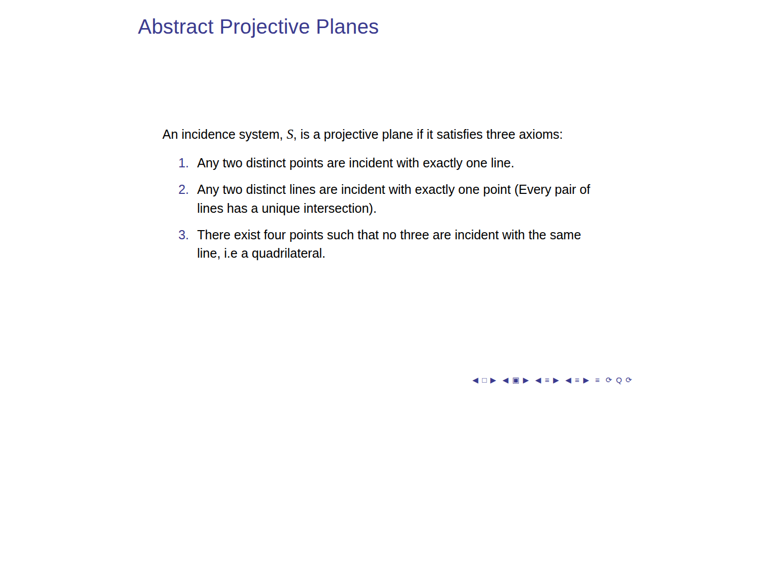Abstract Projective Planes
An incidence system, S, is a projective plane if it satisfies three axioms:
Any two distinct points are incident with exactly one line.
Any two distinct lines are incident with exactly one point (Every pair of lines has a unique intersection).
There exist four points such that no three are incident with the same line, i.e a quadrilateral.
◀ □ ▶ ◀ ▣ ▶ ◀ ≡ ▶ ◀ ≡ ▶ ≡ ⟳ Q ⟳